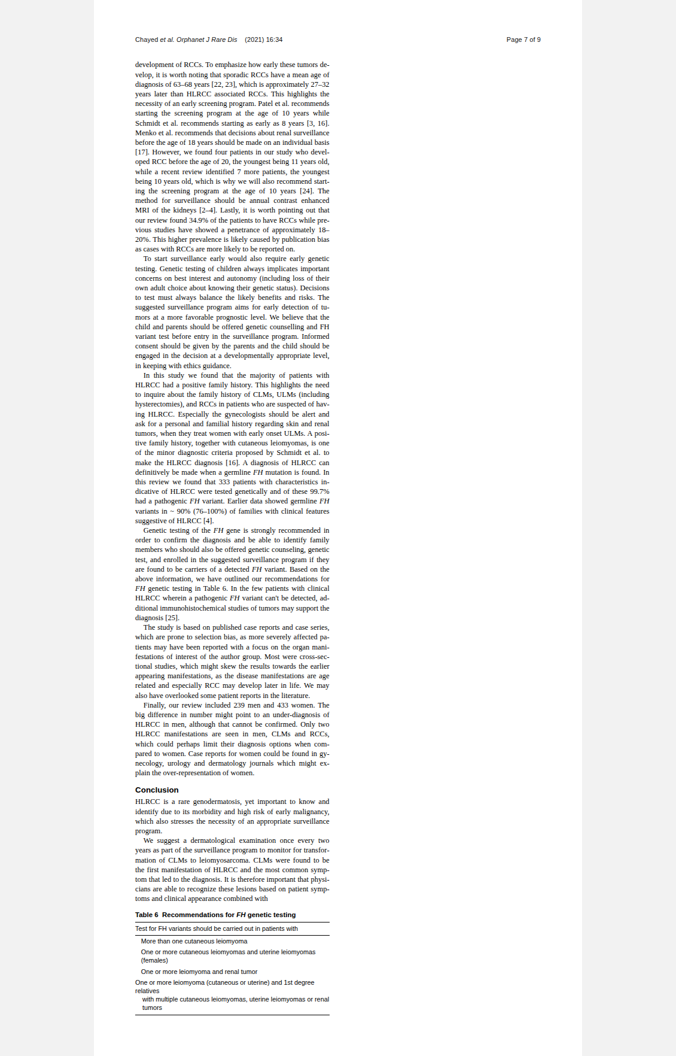Chayed et al. Orphanet J Rare Dis (2021) 16:34
Page 7 of 9
development of RCCs. To emphasize how early these tumors develop, it is worth noting that sporadic RCCs have a mean age of diagnosis of 63–68 years [22, 23], which is approximately 27–32 years later than HLRCC associated RCCs. This highlights the necessity of an early screening program. Patel et al. recommends starting the screening program at the age of 10 years while Schmidt et al. recommends starting as early as 8 years [3, 16]. Menko et al. recommends that decisions about renal surveillance before the age of 18 years should be made on an individual basis [17]. However, we found four patients in our study who developed RCC before the age of 20, the youngest being 11 years old, while a recent review identified 7 more patients, the youngest being 10 years old, which is why we will also recommend starting the screening program at the age of 10 years [24]. The method for surveillance should be annual contrast enhanced MRI of the kidneys [2–4]. Lastly, it is worth pointing out that our review found 34.9% of the patients to have RCCs while previous studies have showed a penetrance of approximately 18–20%. This higher prevalence is likely caused by publication bias as cases with RCCs are more likely to be reported on.
To start surveillance early would also require early genetic testing. Genetic testing of children always implicates important concerns on best interest and autonomy (including loss of their own adult choice about knowing their genetic status). Decisions to test must always balance the likely benefits and risks. The suggested surveillance program aims for early detection of tumors at a more favorable prognostic level. We believe that the child and parents should be offered genetic counselling and FH variant test before entry in the surveillance program. Informed consent should be given by the parents and the child should be engaged in the decision at a developmentally appropriate level, in keeping with ethics guidance.
In this study we found that the majority of patients with HLRCC had a positive family history. This highlights the need to inquire about the family history of CLMs, ULMs (including hysterectomies), and RCCs in patients who are suspected of having HLRCC. Especially the gynecologists should be alert and ask for a personal and familial history regarding skin and renal tumors, when they treat women with early onset ULMs. A positive family history, together with cutaneous leiomyomas, is one of the minor diagnostic criteria proposed by Schmidt et al. to make the HLRCC diagnosis [16]. A diagnosis of HLRCC can definitively be made when a germline FH mutation is found. In this review we found that 333 patients with characteristics indicative of HLRCC were tested genetically and of these 99.7% had a pathogenic FH variant. Earlier data showed germline FH variants in ~ 90% (76–100%) of families with clinical features suggestive of HLRCC [4].
Genetic testing of the FH gene is strongly recommended in order to confirm the diagnosis and be able to identify family members who should also be offered genetic counseling, genetic test, and enrolled in the suggested surveillance program if they are found to be carriers of a detected FH variant. Based on the above information, we have outlined our recommendations for FH genetic testing in Table 6. In the few patients with clinical HLRCC wherein a pathogenic FH variant can't be detected, additional immunohistochemical studies of tumors may support the diagnosis [25].
The study is based on published case reports and case series, which are prone to selection bias, as more severely affected patients may have been reported with a focus on the organ manifestations of interest of the author group. Most were cross-sectional studies, which might skew the results towards the earlier appearing manifestations, as the disease manifestations are age related and especially RCC may develop later in life. We may also have overlooked some patient reports in the literature.
Finally, our review included 239 men and 433 women. The big difference in number might point to an under-diagnosis of HLRCC in men, although that cannot be confirmed. Only two HLRCC manifestations are seen in men, CLMs and RCCs, which could perhaps limit their diagnosis options when compared to women. Case reports for women could be found in gynecology, urology and dermatology journals which might explain the over-representation of women.
Conclusion
HLRCC is a rare genodermatosis, yet important to know and identify due to its morbidity and high risk of early malignancy, which also stresses the necessity of an appropriate surveillance program.
We suggest a dermatological examination once every two years as part of the surveillance program to monitor for transformation of CLMs to leiomyosarcoma. CLMs were found to be the first manifestation of HLRCC and the most common symptom that led to the diagnosis. It is therefore important that physicians are able to recognize these lesions based on patient symptoms and clinical appearance combined with
Table 6 Recommendations for FH genetic testing
| Test for FH variants should be carried out in patients with |
| --- |
| More than one cutaneous leiomyoma |
| One or more cutaneous leiomyomas and uterine leiomyomas (females) |
| One or more leiomyoma and renal tumor |
| One or more leiomyoma (cutaneous or uterine) and 1st degree relatives with multiple cutaneous leiomyomas, uterine leiomyomas or renal tumors |